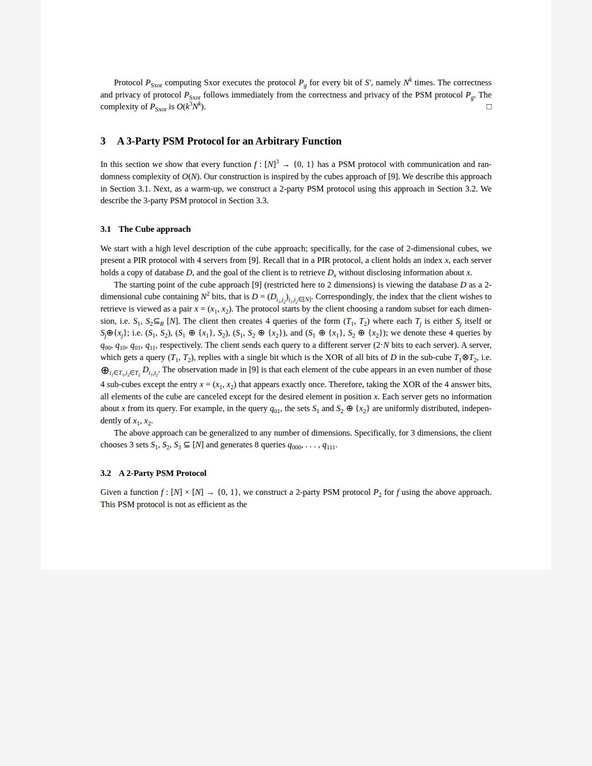Protocol PSxor computing Sxor executes the protocol Pg for every bit of S′, namely Nk times. The correctness and privacy of protocol PSxor follows immediately from the correctness and privacy of the PSM protocol Pg. The complexity of PSxor is O(k3Nk). □
3 A 3-Party PSM Protocol for an Arbitrary Function
In this section we show that every function f : [N]3 → {0, 1} has a PSM protocol with communication and randomness complexity of O(N). Our construction is inspired by the cubes approach of [9]. We describe this approach in Section 3.1. Next, as a warm-up, we construct a 2-party PSM protocol using this approach in Section 3.2. We describe the 3-party PSM protocol in Section 3.3.
3.1 The Cube approach
We start with a high level description of the cube approach; specifically, for the case of 2-dimensional cubes, we present a PIR protocol with 4 servers from [9]. Recall that in a PIR protocol, a client holds an index x, each server holds a copy of database D, and the goal of the client is to retrieve Dx without disclosing information about x.
The starting point of the cube approach [9] (restricted here to 2 dimensions) is viewing the database D as a 2-dimensional cube containing N2 bits, that is D = (Di1,i2)i1,i2∈[N]. Correspondingly, the index that the client wishes to retrieve is viewed as a pair x = (x1, x2). The protocol starts by the client choosing a random subset for each dimension, i.e. S1, S2⊆R [N]. The client then creates 4 queries of the form (T1, T2) where each Tj is either Sj itself or Sj⊕{xj}; i.e. (S1, S2), (S1 ⊕ {x1}, S2), (S1, S2 ⊕ {x2}), and (S1 ⊕ {x1}, S2 ⊕ {x2}); we denote these 4 queries by q00, q10, q01, q11, respectively. The client sends each query to a different server (2·N bits to each server). A server, which gets a query (T1, T2), replies with a single bit which is the XOR of all bits of D in the sub-cube T1⊗T2, i.e. ⊕i1∈T1,i2∈T2 Di1,i2. The observation made in [9] is that each element of the cube appears in an even number of those 4 sub-cubes except the entry x = (x1, x2) that appears exactly once. Therefore, taking the XOR of the 4 answer bits, all elements of the cube are canceled except for the desired element in position x. Each server gets no information about x from its query. For example, in the query q01, the sets S1 and S2 ⊕ {x2} are uniformly distributed, independently of x1, x2.
The above approach can be generalized to any number of dimensions. Specifically, for 3 dimensions, the client chooses 3 sets S1, S2, S3 ⊆ [N] and generates 8 queries q000, . . . , q111.
3.2 A 2-Party PSM Protocol
Given a function f : [N] × [N] → {0, 1}, we construct a 2-party PSM protocol P2 for f using the above approach. This PSM protocol is not as efficient as the